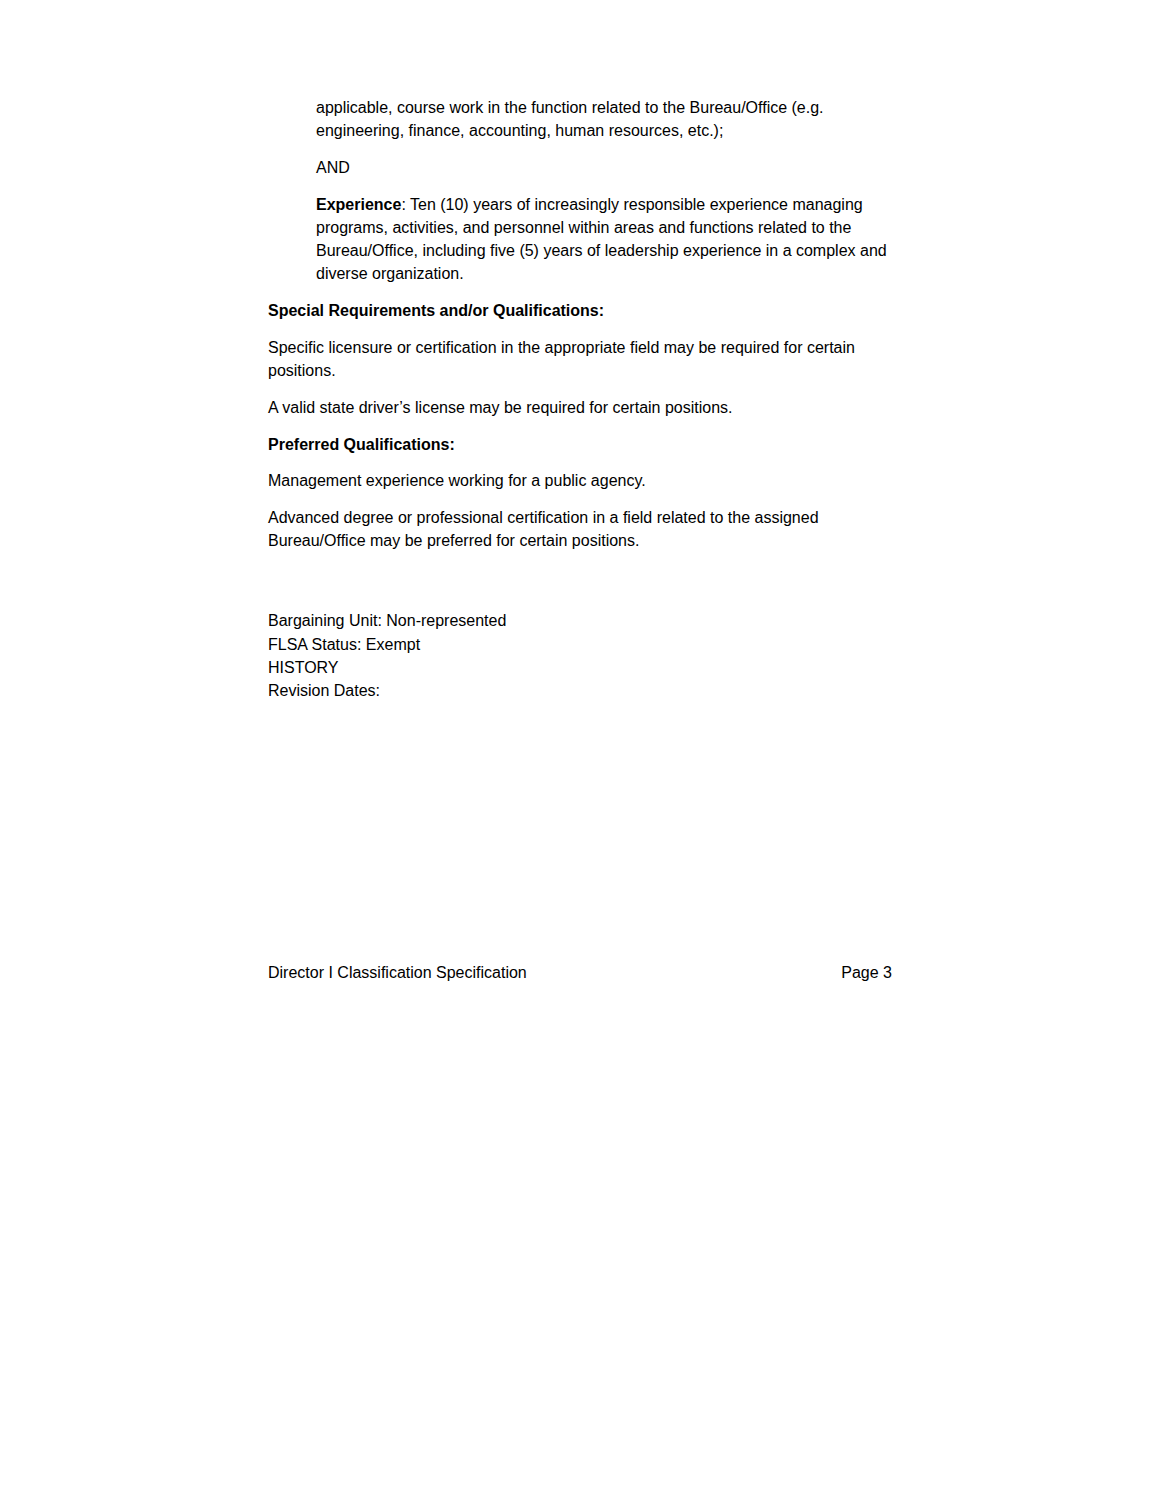applicable, course work in the function related to the Bureau/Office (e.g. engineering, finance, accounting, human resources, etc.);
AND
Experience: Ten (10) years of increasingly responsible experience managing programs, activities, and personnel within areas and functions related to the Bureau/Office, including five (5) years of leadership experience in a complex and diverse organization.
Special Requirements and/or Qualifications:
Specific licensure or certification in the appropriate field may be required for certain positions.
A valid state driver’s license may be required for certain positions.
Preferred Qualifications:
Management experience working for a public agency.
Advanced degree or professional certification in a field related to the assigned Bureau/Office may be preferred for certain positions.
Bargaining Unit: Non-represented
FLSA Status: Exempt
HISTORY
Revision Dates:
Director I Classification Specification Page 3